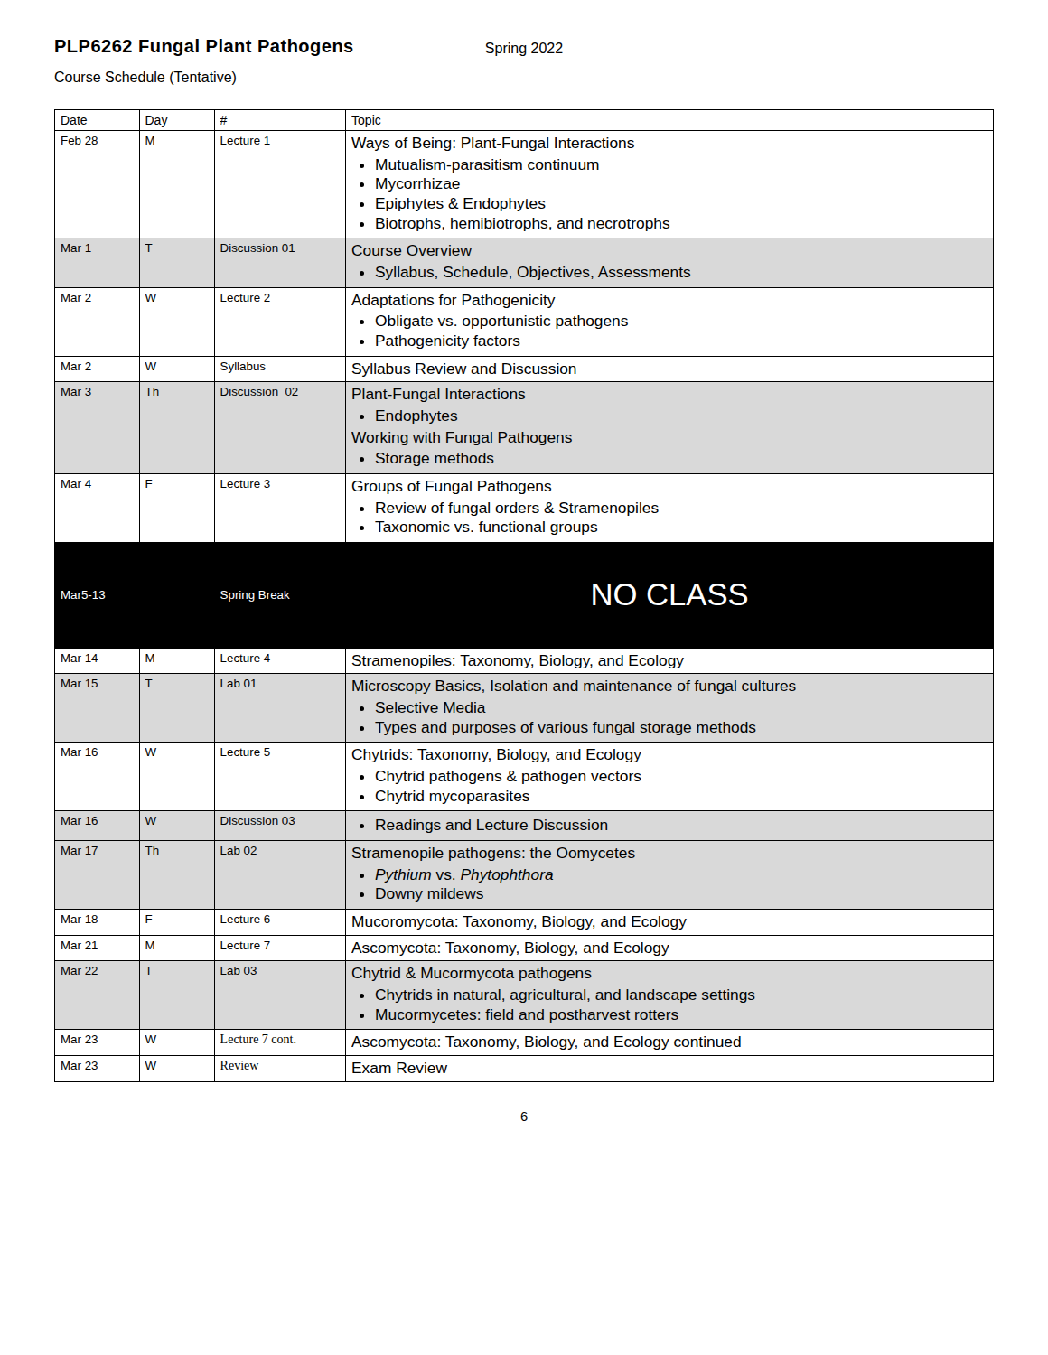PLP6262 Fungal Plant Pathogens
Spring 2022
Course Schedule (Tentative)
| Date | Day | # | Topic |
| --- | --- | --- | --- |
| Feb 28 | M | Lecture 1 | Ways of Being: Plant-Fungal Interactions Mutualism-parasitism continuum Mycorrhizae Epiphytes & Endophytes Biotrophs, hemibiotrophs, and necrotrophs |
| Mar 1 | T | Discussion 01 | Course Overview Syllabus, Schedule, Objectives, Assessments |
| Mar 2 | W | Lecture 2 | Adaptations for Pathogenicity Obligate vs. opportunistic pathogens Pathogenicity factors |
| Mar 2 | W | Syllabus | Syllabus Review and Discussion |
| Mar 3 | Th | Discussion 02 | Plant-Fungal Interactions Endophytes Working with Fungal Pathogens Storage methods |
| Mar 4 | F | Lecture 3 | Groups of Fungal Pathogens Review of fungal orders & Stramenopiles Taxonomic vs. functional groups |
| Mar5-13 | | Spring Break | NO CLASS |
| Mar 14 | M | Lecture 4 | Stramenopiles: Taxonomy, Biology, and Ecology |
| Mar 15 | T | Lab 01 | Microscopy Basics, Isolation and maintenance of fungal cultures Selective Media Types and purposes of various fungal storage methods |
| Mar 16 | W | Lecture 5 | Chytrids: Taxonomy, Biology, and Ecology Chytrid pathogens & pathogen vectors Chytrid mycoparasites |
| Mar 16 | W | Discussion 03 | Readings and Lecture Discussion |
| Mar 17 | Th | Lab 02 | Stramenopile pathogens: the Oomycetes Pythium vs. Phytophthora Downy mildews |
| Mar 18 | F | Lecture 6 | Mucoromycota: Taxonomy, Biology, and Ecology |
| Mar 21 | M | Lecture 7 | Ascomycota: Taxonomy, Biology, and Ecology |
| Mar 22 | T | Lab 03 | Chytrid & Mucormycota pathogens Chytrids in natural, agricultural, and landscape settings Mucormycetes: field and postharvest rotters |
| Mar 23 | W | Lecture 7 cont. | Ascomycota: Taxonomy, Biology, and Ecology continued |
| Mar 23 | W | Review | Exam Review |
6